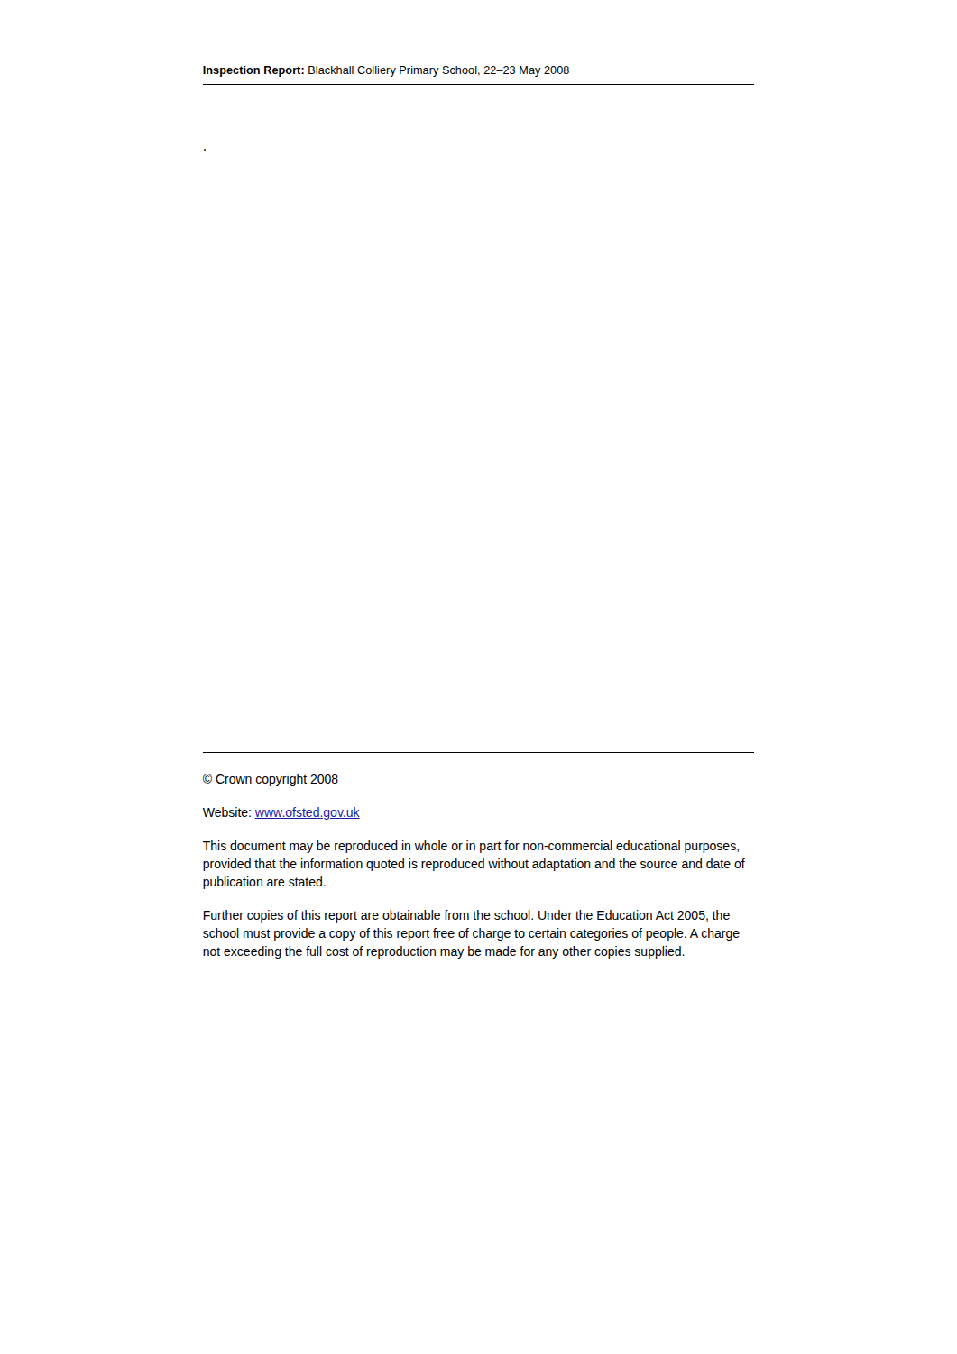Inspection Report: Blackhall Colliery Primary School, 22–23 May 2008
.
© Crown copyright 2008
Website: www.ofsted.gov.uk
This document may be reproduced in whole or in part for non-commercial educational purposes, provided that the information quoted is reproduced without adaptation and the source and date of publication are stated.
Further copies of this report are obtainable from the school. Under the Education Act 2005, the school must provide a copy of this report free of charge to certain categories of people. A charge not exceeding the full cost of reproduction may be made for any other copies supplied.